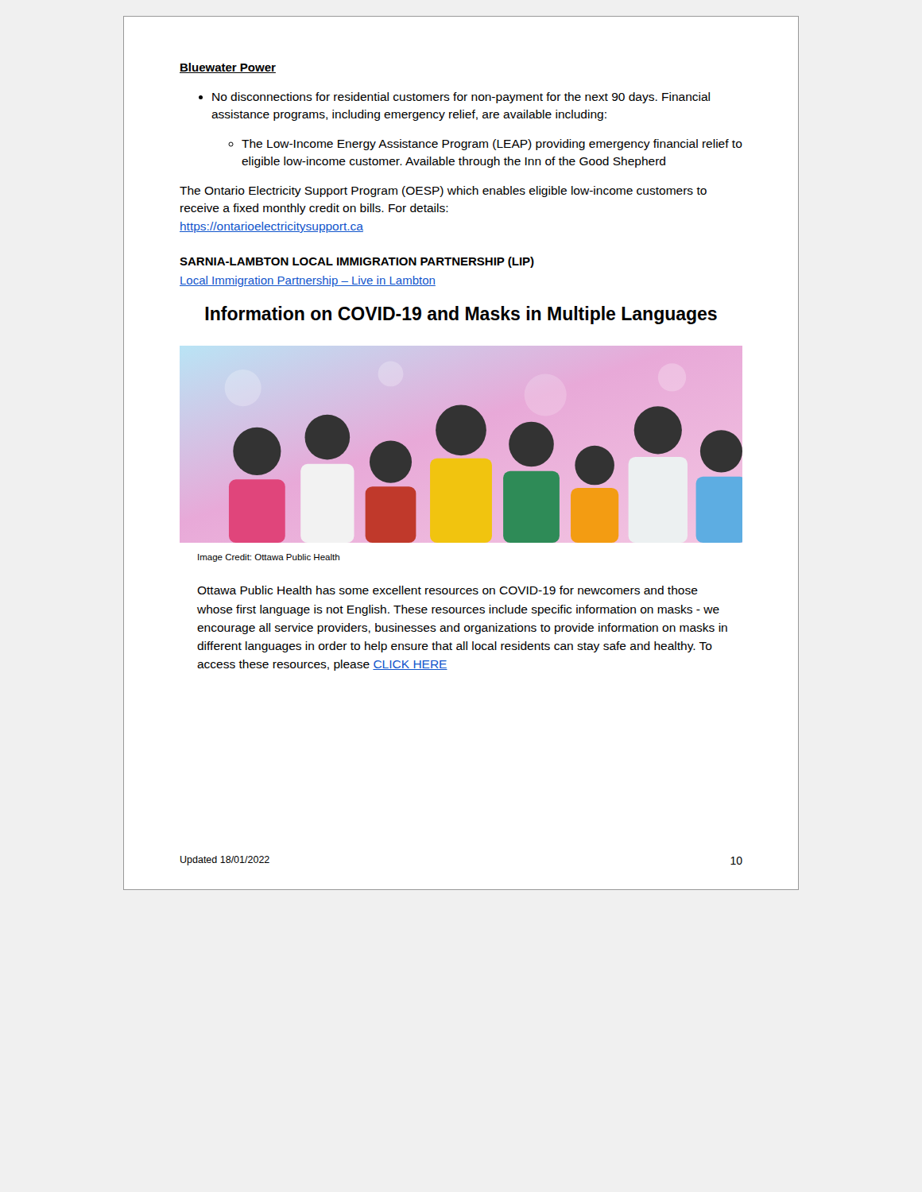Bluewater Power
No disconnections for residential customers for non-payment for the next 90 days. Financial assistance programs, including emergency relief, are available including:
The Low-Income Energy Assistance Program (LEAP) providing emergency financial relief to eligible low-income customer. Available through the Inn of the Good Shepherd
The Ontario Electricity Support Program (OESP) which enables eligible low-income customers to receive a fixed monthly credit on bills. For details:
https://ontarioelectricitysupport.ca
SARNIA-LAMBTON LOCAL IMMIGRATION PARTNERSHIP (LIP)
Local Immigration Partnership – Live in Lambton
Information on COVID-19 and Masks in Multiple Languages
Image Credit: Ottawa Public Health
Ottawa Public Health has some excellent resources on COVID-19 for newcomers and those whose first language is not English. These resources include specific information on masks - we encourage all service providers, businesses and organizations to provide information on masks in different languages in order to help ensure that all local residents can stay safe and healthy. To access these resources, please CLICK HERE
Updated 18/01/2022 10